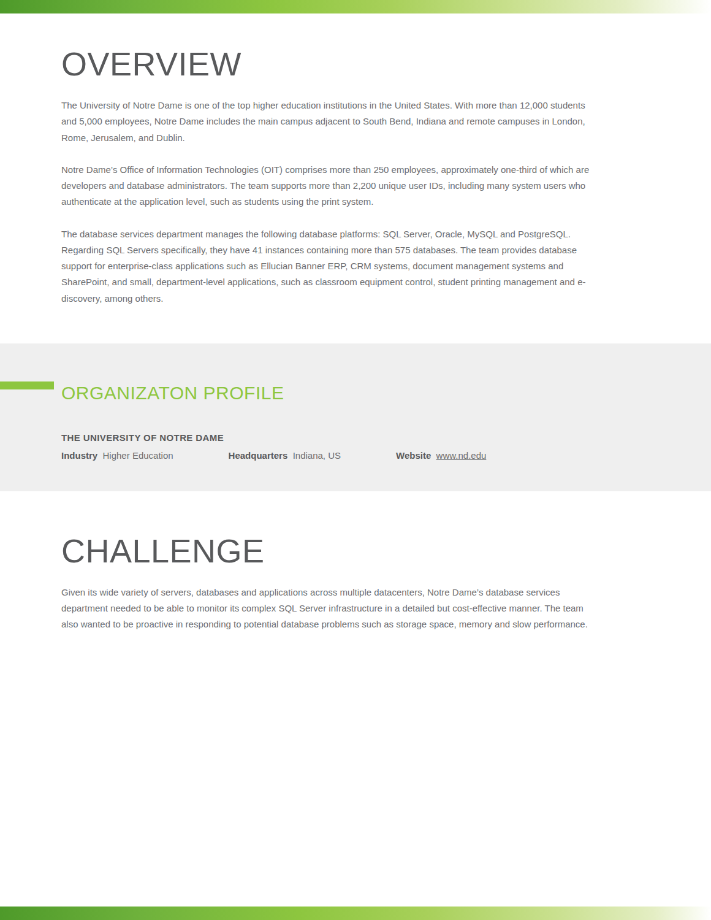OVERVIEW
The University of Notre Dame is one of the top higher education institutions in the United States. With more than 12,000 students and 5,000 employees, Notre Dame includes the main campus adjacent to South Bend, Indiana and remote campuses in London, Rome, Jerusalem, and Dublin.
Notre Dame’s Office of Information Technologies (OIT) comprises more than 250 employees, approximately one-third of which are developers and database administrators. The team supports more than 2,200 unique user IDs, including many system users who authenticate at the application level, such as students using the print system.
The database services department manages the following database platforms: SQL Server, Oracle, MySQL and PostgreSQL. Regarding SQL Servers specifically, they have 41 instances containing more than 575 databases. The team provides database support for enterprise-class applications such as Ellucian Banner ERP, CRM systems, document management systems and SharePoint, and small, department-level applications, such as classroom equipment control, student printing management and e-discovery, among others.
ORGANIZATON PROFILE
THE UNIVERSITY OF NOTRE DAME
Industry Higher Education
Headquarters Indiana, US
Website www.nd.edu
CHALLENGE
Given its wide variety of servers, databases and applications across multiple datacenters, Notre Dame’s database services department needed to be able to monitor its complex SQL Server infrastructure in a detailed but cost-effective manner. The team also wanted to be proactive in responding to potential database problems such as storage space, memory and slow performance.